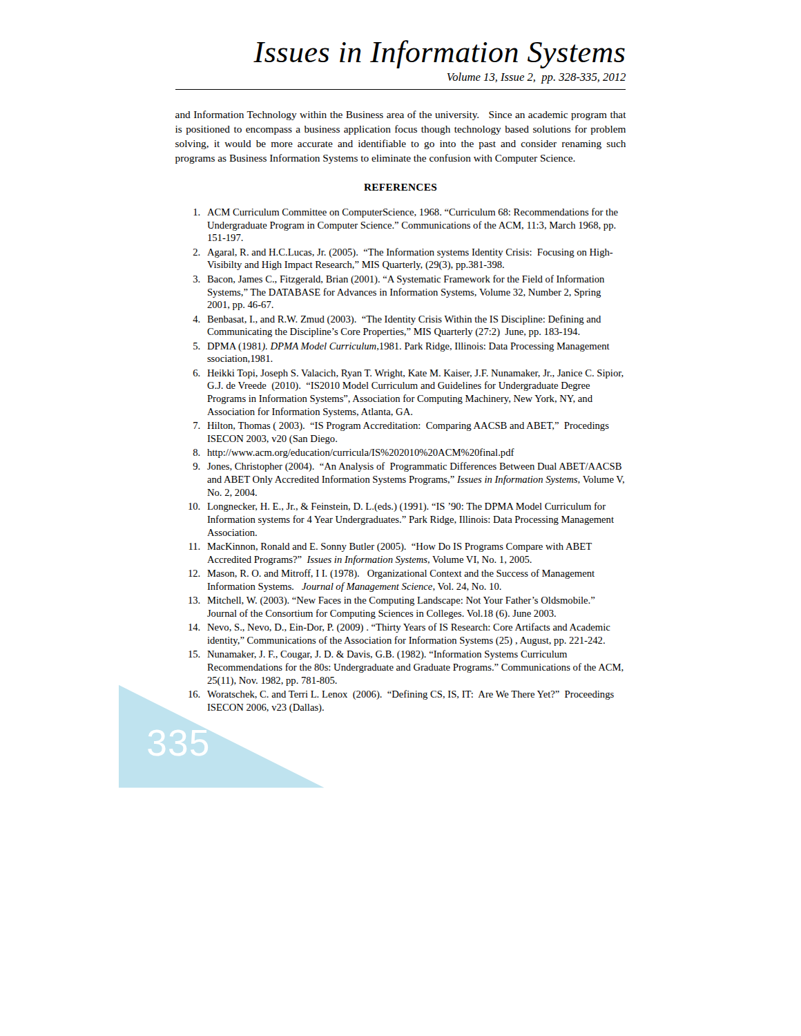Issues in Information Systems
Volume 13, Issue 2, pp. 328-335, 2012
and Information Technology within the Business area of the university. Since an academic program that is positioned to encompass a business application focus though technology based solutions for problem solving, it would be more accurate and identifiable to go into the past and consider renaming such programs as Business Information Systems to eliminate the confusion with Computer Science.
REFERENCES
ACM Curriculum Committee on ComputerScience, 1968. “Curriculum 68: Recommendations for the Undergraduate Program in Computer Science.” Communications of the ACM, 11:3, March 1968, pp. 151-197.
Agaral, R. and H.C.Lucas, Jr. (2005). “The Information systems Identity Crisis: Focusing on High-Visibilty and High Impact Research,” MIS Quarterly, (29(3), pp.381-398.
Bacon, James C., Fitzgerald, Brian (2001). “A Systematic Framework for the Field of Information Systems,” The DATABASE for Advances in Information Systems, Volume 32, Number 2, Spring 2001, pp. 46-67.
Benbasat, I., and R.W. Zmud (2003). “The Identity Crisis Within the IS Discipline: Defining and Communicating the Discipline’s Core Properties,” MIS Quarterly (27:2) June, pp. 183-194.
DPMA (1981). DPMA Model Curriculum,1981. Park Ridge, Illinois: Data Processing Management ssociation,1981.
Heikki Topi, Joseph S. Valacich, Ryan T. Wright, Kate M. Kaiser, J.F. Nunamaker, Jr., Janice C. Sipior, G.J. de Vreede (2010). “IS2010 Model Curriculum and Guidelines for Undergraduate Degree Programs in Information Systems”, Association for Computing Machinery, New York, NY, and Association for Information Systems, Atlanta, GA.
Hilton, Thomas ( 2003). “IS Program Accreditation: Comparing AACSB and ABET,” Procedings ISECON 2003, v20 (San Diego.
http://www.acm.org/education/curricula/IS%202010%20ACM%20final.pdf
Jones, Christopher (2004). “An Analysis of Programmatic Differences Between Dual ABET/AACSB and ABET Only Accredited Information Systems Programs,” Issues in Information Systems, Volume V, No. 2, 2004.
Longnecker, H. E., Jr., & Feinstein, D. L.(eds.) (1991). “IS ’90: The DPMA Model Curriculum for Information systems for 4 Year Undergraduates.” Park Ridge, Illinois: Data Processing Management Association.
MacKinnon, Ronald and E. Sonny Butler (2005). “How Do IS Programs Compare with ABET Accredited Programs?” Issues in Information Systems, Volume VI, No. 1, 2005.
Mason, R. O. and Mitroff, I I. (1978). Organizational Context and the Success of Management Information Systems. Journal of Management Science, Vol. 24, No. 10.
Mitchell, W. (2003). “New Faces in the Computing Landscape: Not Your Father’s Oldsmobile.” Journal of the Consortium for Computing Sciences in Colleges. Vol.18 (6). June 2003.
Nevo, S., Nevo, D., Ein-Dor, P. (2009) . “Thirty Years of IS Research: Core Artifacts and Academic identity,” Communications of the Association for Information Systems (25) , August, pp. 221-242.
Nunamaker, J. F., Cougar, J. D. & Davis, G.B. (1982). “Information Systems Curriculum Recommendations for the 80s: Undergraduate and Graduate Programs.” Communications of the ACM, 25(11), Nov. 1982, pp. 781-805.
Woratschek, C. and Terri L. Lenox (2006). “Defining CS, IS, IT: Are We There Yet?” Proceedings ISECON 2006, v23 (Dallas).
335